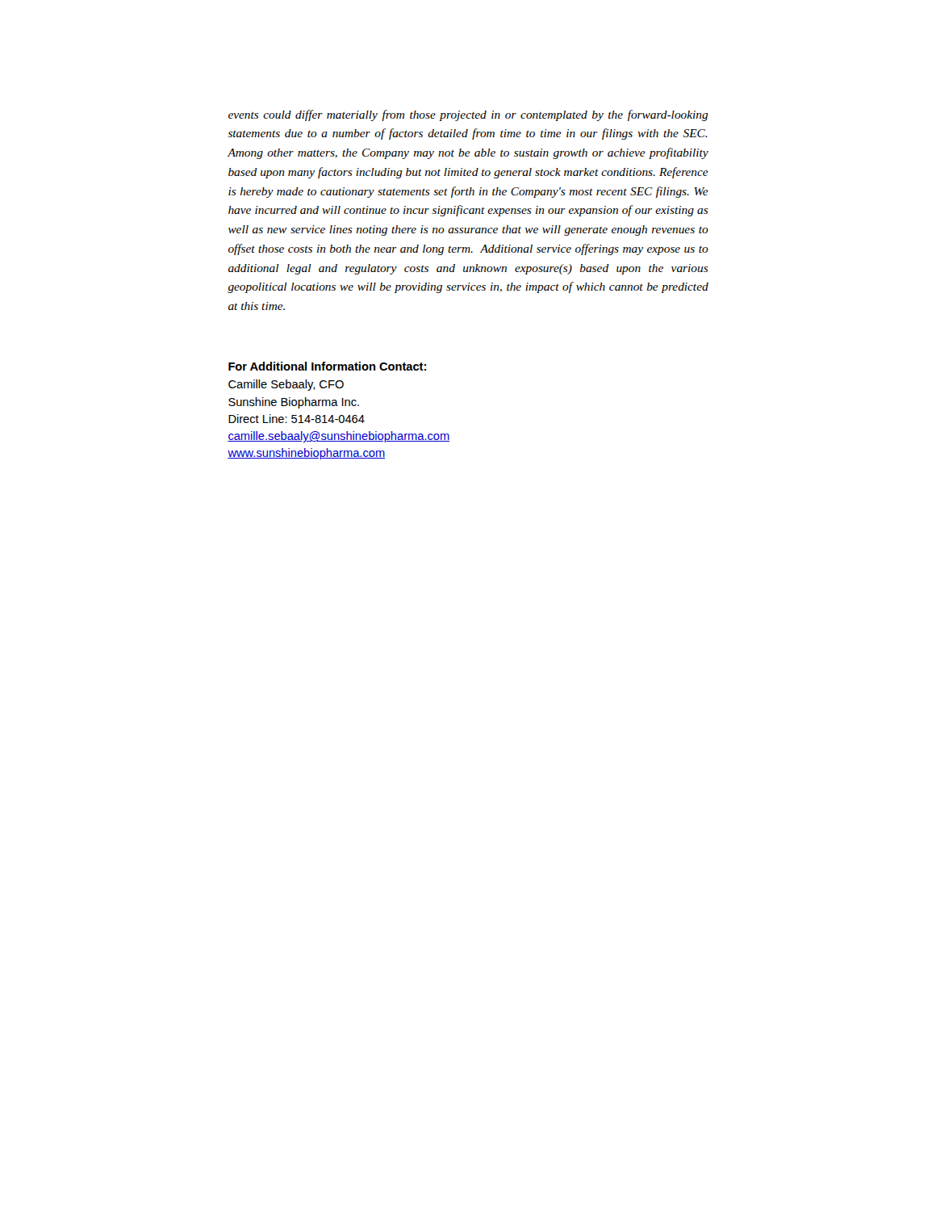events could differ materially from those projected in or contemplated by the forward-looking statements due to a number of factors detailed from time to time in our filings with the SEC. Among other matters, the Company may not be able to sustain growth or achieve profitability based upon many factors including but not limited to general stock market conditions. Reference is hereby made to cautionary statements set forth in the Company's most recent SEC filings. We have incurred and will continue to incur significant expenses in our expansion of our existing as well as new service lines noting there is no assurance that we will generate enough revenues to offset those costs in both the near and long term. Additional service offerings may expose us to additional legal and regulatory costs and unknown exposure(s) based upon the various geopolitical locations we will be providing services in, the impact of which cannot be predicted at this time.
For Additional Information Contact:
Camille Sebaaly, CFO
Sunshine Biopharma Inc.
Direct Line: 514-814-0464
camille.sebaaly@sunshinebiopharma.com
www.sunshinebiopharma.com